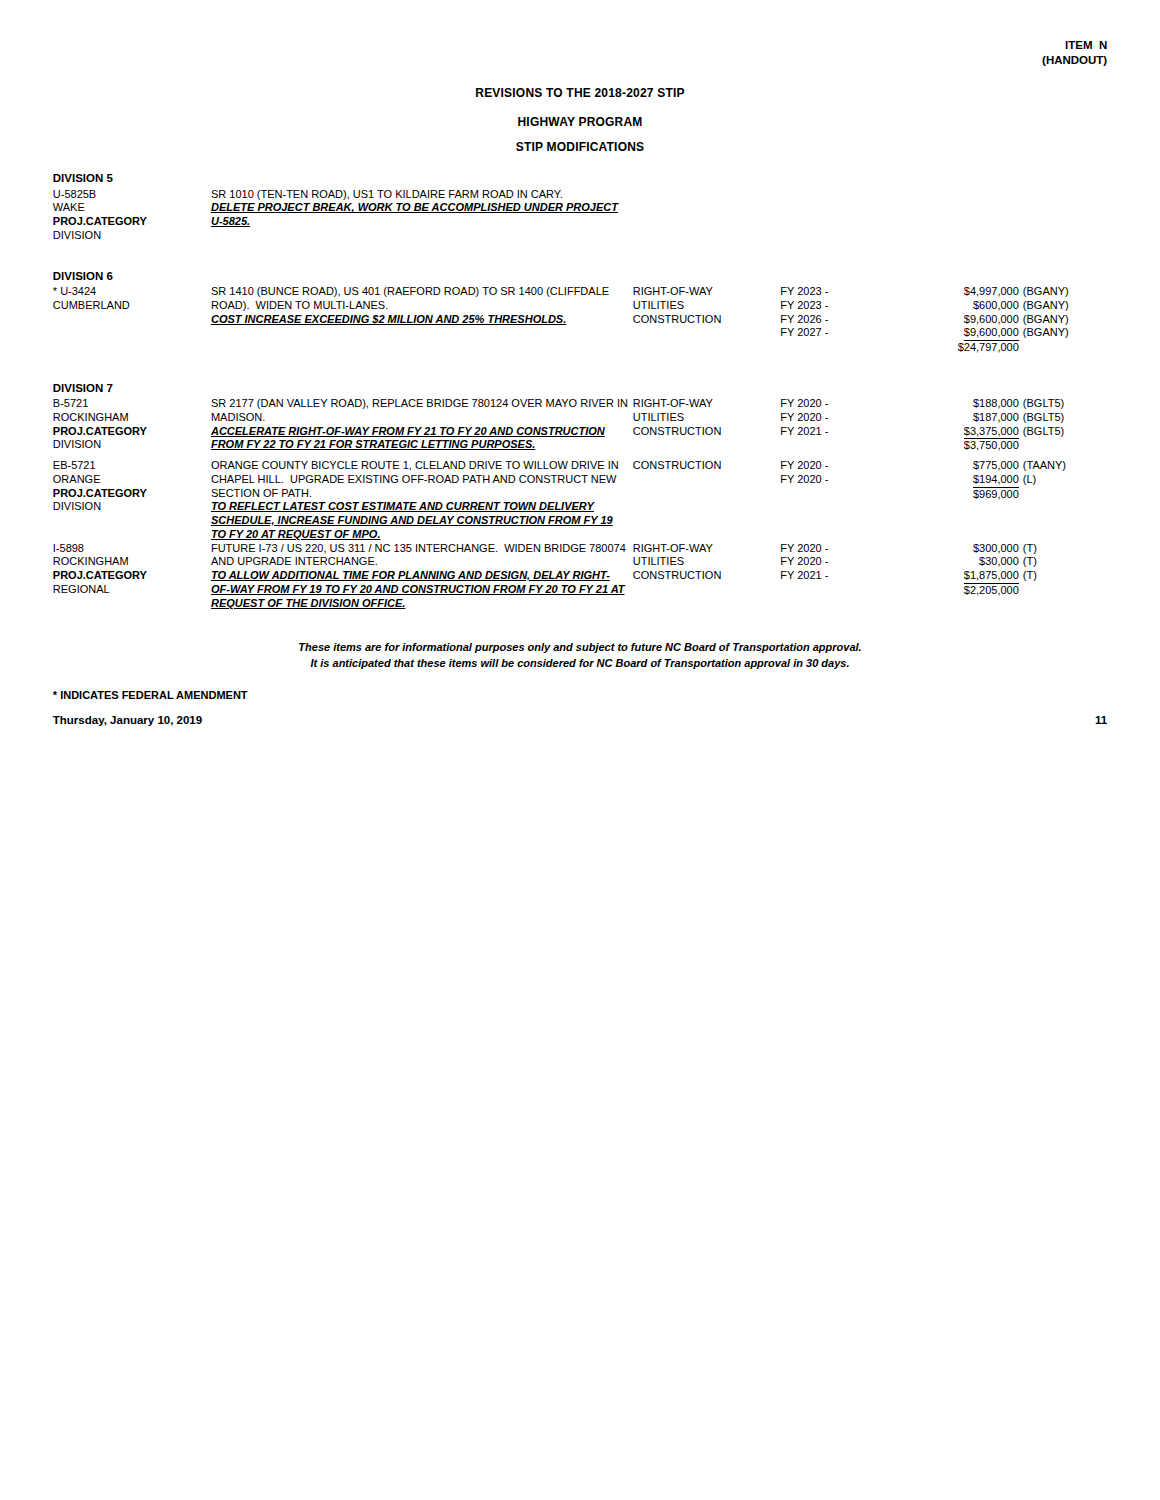ITEM N
(HANDOUT)
REVISIONS TO THE 2018-2027 STIP
HIGHWAY PROGRAM
STIP MODIFICATIONS
DIVISION 5
| U-5825B WAKE PROJ.CATEGORY DIVISION | SR 1010 (TEN-TEN ROAD), US1 TO KILDAIRE FARM ROAD IN CARY. DELETE PROJECT BREAK, WORK TO BE ACCOMPLISHED UNDER PROJECT U-5825. | | | | |
DIVISION 6
| * U-3424 CUMBERLAND | SR 1410 (BUNCE ROAD), US 401 (RAEFORD ROAD) TO SR 1400 (CLIFFDALE ROAD). WIDEN TO MULTI-LANES. COST INCREASE EXCEEDING $2 MILLION AND 25% THRESHOLDS. | RIGHT-OF-WAY UTILITIES CONSTRUCTION | FY 2023 - FY 2023 - FY 2026 - FY 2027 - | $4,997,000 $600,000 $9,600,000 $9,600,000 $24,797,000 | (BGANY) (BGANY) (BGANY) (BGANY) |
DIVISION 7
| B-5721 ROCKINGHAM PROJ.CATEGORY DIVISION | SR 2177 (DAN VALLEY ROAD), REPLACE BRIDGE 780124 OVER MAYO RIVER IN MADISON. ACCELERATE RIGHT-OF-WAY FROM FY 21 TO FY 20 AND CONSTRUCTION FROM FY 22 TO FY 21 FOR STRATEGIC LETTING PURPOSES. | RIGHT-OF-WAY UTILITIES CONSTRUCTION | FY 2020 - FY 2020 - FY 2021 - | $188,000 $187,000 $3,375,000 $3,750,000 | (BGLT5) (BGLT5) (BGLT5) |
| EB-5721 ORANGE PROJ.CATEGORY DIVISION | ORANGE COUNTY BICYCLE ROUTE 1, CLELAND DRIVE TO WILLOW DRIVE IN CHAPEL HILL. UPGRADE EXISTING OFF-ROAD PATH AND CONSTRUCT NEW SECTION OF PATH. TO REFLECT LATEST COST ESTIMATE AND CURRENT TOWN DELIVERY SCHEDULE, INCREASE FUNDING AND DELAY CONSTRUCTION FROM FY 19 TO FY 20 AT REQUEST OF MPO. | CONSTRUCTION | FY 2020 - FY 2020 - | $775,000 $194,000 $969,000 | (TAANY) (L) |
| I-5898 ROCKINGHAM PROJ.CATEGORY REGIONAL | FUTURE I-73 / US 220, US 311 / NC 135 INTERCHANGE. WIDEN BRIDGE 780074 AND UPGRADE INTERCHANGE. TO ALLOW ADDITIONAL TIME FOR PLANNING AND DESIGN, DELAY RIGHT-OF-WAY FROM FY 19 TO FY 20 AND CONSTRUCTION FROM FY 20 TO FY 21 AT REQUEST OF THE DIVISION OFFICE. | RIGHT-OF-WAY UTILITIES CONSTRUCTION | FY 2020 - FY 2020 - FY 2021 - | $300,000 $30,000 $1,875,000 $2,205,000 | (T) (T) (T) |
These items are for informational purposes only and subject to future NC Board of Transportation approval.
It is anticipated that these items will be considered for NC Board of Transportation approval in 30 days.
* INDICATES FEDERAL AMENDMENT
Thursday, January 10, 2019 11